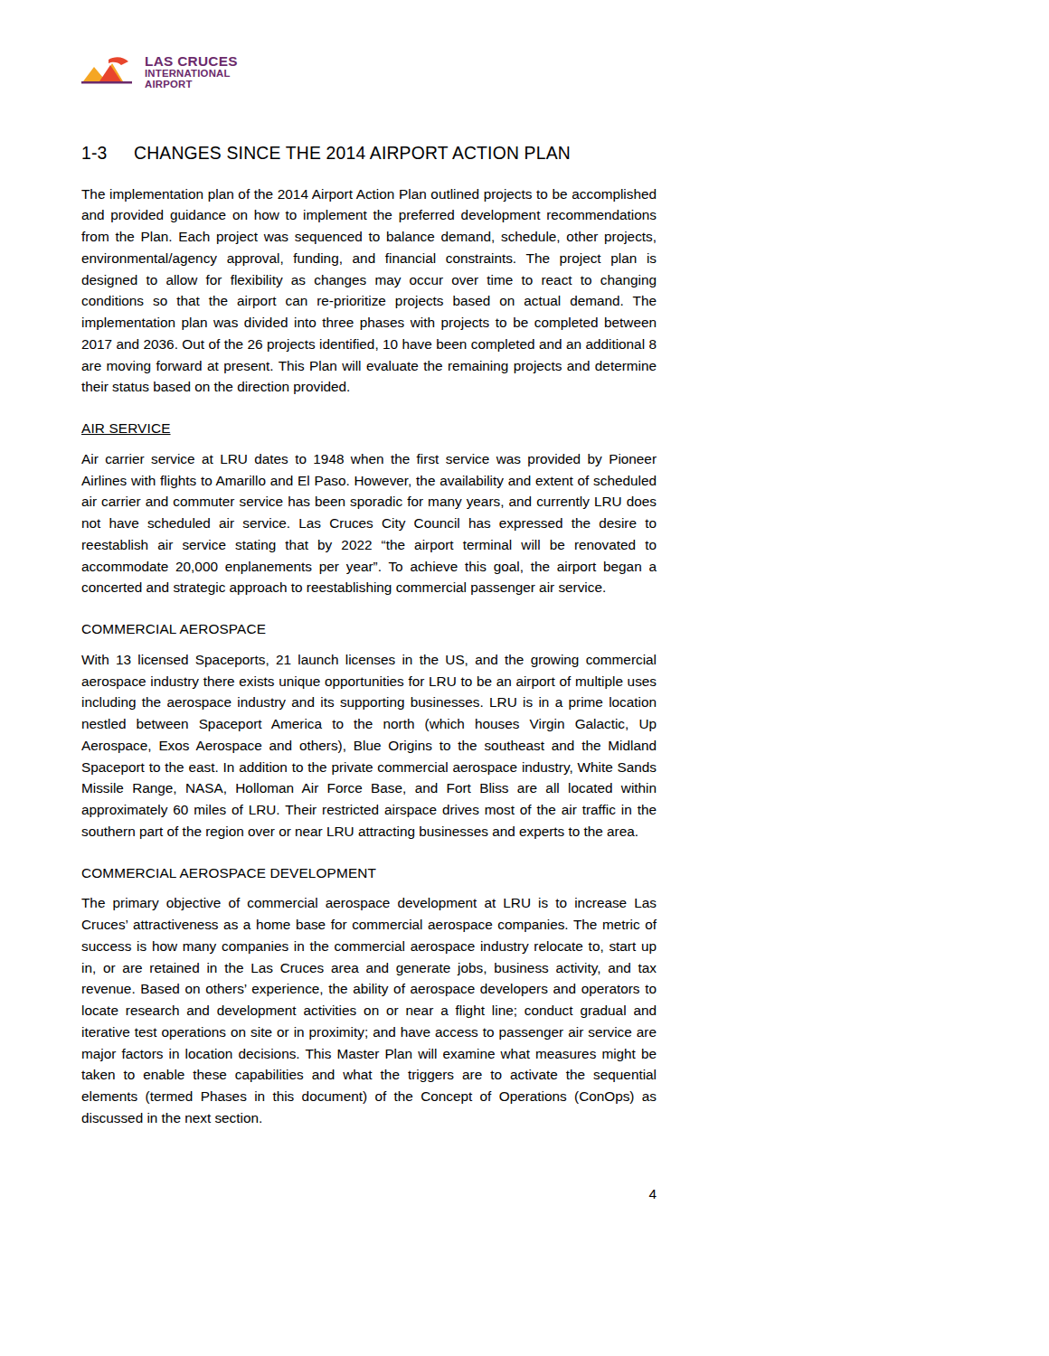LAS CRUCES INTERNATIONAL AIRPORT
1-3 CHANGES SINCE THE 2014 AIRPORT ACTION PLAN
The implementation plan of the 2014 Airport Action Plan outlined projects to be accomplished and provided guidance on how to implement the preferred development recommendations from the Plan. Each project was sequenced to balance demand, schedule, other projects, environmental/agency approval, funding, and financial constraints. The project plan is designed to allow for flexibility as changes may occur over time to react to changing conditions so that the airport can re-prioritize projects based on actual demand. The implementation plan was divided into three phases with projects to be completed between 2017 and 2036. Out of the 26 projects identified, 10 have been completed and an additional 8 are moving forward at present. This Plan will evaluate the remaining projects and determine their status based on the direction provided.
AIR SERVICE
Air carrier service at LRU dates to 1948 when the first service was provided by Pioneer Airlines with flights to Amarillo and El Paso. However, the availability and extent of scheduled air carrier and commuter service has been sporadic for many years, and currently LRU does not have scheduled air service. Las Cruces City Council has expressed the desire to reestablish air service stating that by 2022 “the airport terminal will be renovated to accommodate 20,000 enplanements per year”. To achieve this goal, the airport began a concerted and strategic approach to reestablishing commercial passenger air service.
COMMERCIAL AEROSPACE
With 13 licensed Spaceports, 21 launch licenses in the US, and the growing commercial aerospace industry there exists unique opportunities for LRU to be an airport of multiple uses including the aerospace industry and its supporting businesses. LRU is in a prime location nestled between Spaceport America to the north (which houses Virgin Galactic, Up Aerospace, Exos Aerospace and others), Blue Origins to the southeast and the Midland Spaceport to the east. In addition to the private commercial aerospace industry, White Sands Missile Range, NASA, Holloman Air Force Base, and Fort Bliss are all located within approximately 60 miles of LRU. Their restricted airspace drives most of the air traffic in the southern part of the region over or near LRU attracting businesses and experts to the area.
COMMERCIAL AEROSPACE DEVELOPMENT
The primary objective of commercial aerospace development at LRU is to increase Las Cruces’ attractiveness as a home base for commercial aerospace companies. The metric of success is how many companies in the commercial aerospace industry relocate to, start up in, or are retained in the Las Cruces area and generate jobs, business activity, and tax revenue. Based on others’ experience, the ability of aerospace developers and operators to locate research and development activities on or near a flight line; conduct gradual and iterative test operations on site or in proximity; and have access to passenger air service are major factors in location decisions. This Master Plan will examine what measures might be taken to enable these capabilities and what the triggers are to activate the sequential elements (termed Phases in this document) of the Concept of Operations (ConOps) as discussed in the next section.
4